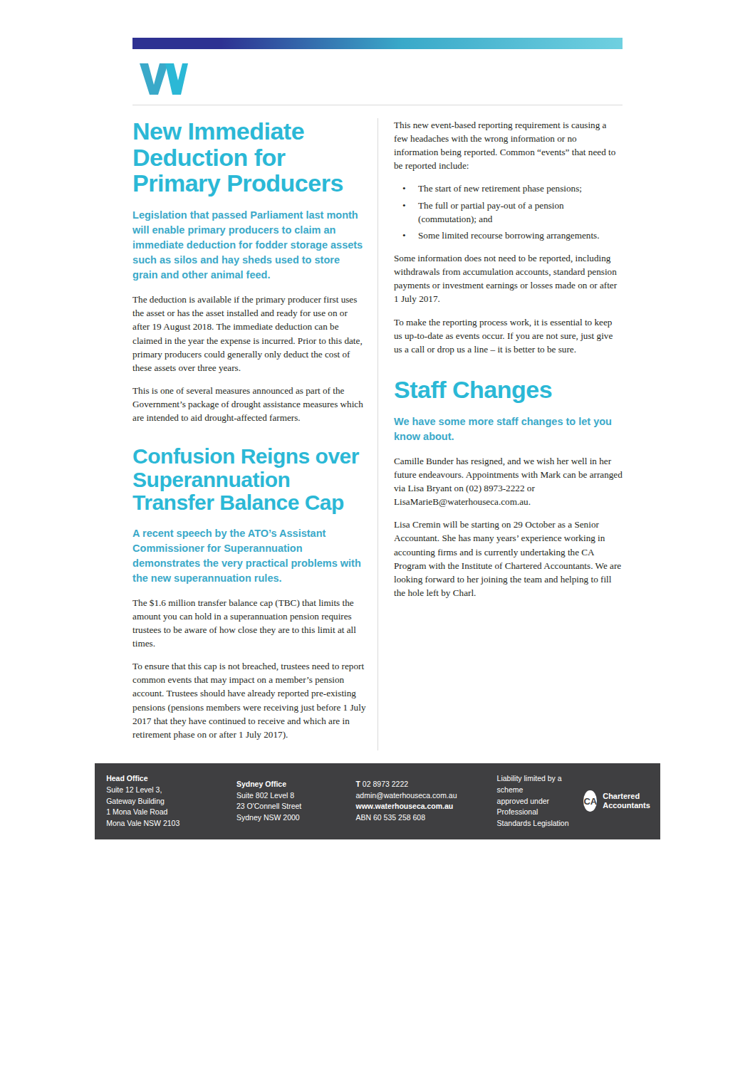New Immediate Deduction for Primary Producers
Legislation that passed Parliament last month will enable primary producers to claim an immediate deduction for fodder storage assets such as silos and hay sheds used to store grain and other animal feed.
The deduction is available if the primary producer first uses the asset or has the asset installed and ready for use on or after 19 August 2018. The immediate deduction can be claimed in the year the expense is incurred. Prior to this date, primary producers could generally only deduct the cost of these assets over three years.
This is one of several measures announced as part of the Government’s package of drought assistance measures which are intended to aid drought-affected farmers.
Confusion Reigns over Superannuation Transfer Balance Cap
A recent speech by the ATO’s Assistant Commissioner for Superannuation demonstrates the very practical problems with the new superannuation rules.
The $1.6 million transfer balance cap (TBC) that limits the amount you can hold in a superannuation pension requires trustees to be aware of how close they are to this limit at all times.
To ensure that this cap is not breached, trustees need to report common events that may impact on a member’s pension account. Trustees should have already reported pre-existing pensions (pensions members were receiving just before 1 July 2017 that they have continued to receive and which are in retirement phase on or after 1 July 2017).
This new event-based reporting requirement is causing a few headaches with the wrong information or no information being reported. Common “events” that need to be reported include:
The start of new retirement phase pensions;
The full or partial pay-out of a pension (commutation); and
Some limited recourse borrowing arrangements.
Some information does not need to be reported, including withdrawals from accumulation accounts, standard pension payments or investment earnings or losses made on or after 1 July 2017.
To make the reporting process work, it is essential to keep us up-to-date as events occur. If you are not sure, just give us a call or drop us a line – it is better to be sure.
Staff Changes
We have some more staff changes to let you know about.
Camille Bunder has resigned, and we wish her well in her future endeavours. Appointments with Mark can be arranged via Lisa Bryant on (02) 8973-2222 or LisaMarieB@waterhouseca.com.au.
Lisa Cremin will be starting on 29 October as a Senior Accountant. She has many years’ experience working in accounting firms and is currently undertaking the CA Program with the Institute of Chartered Accountants. We are looking forward to her joining the team and helping to fill the hole left by Charl.
Head Office
Suite 12 Level 3,
Gateway Building
1 Mona Vale Road
Mona Vale NSW 2103
Sydney Office
Suite 802 Level 8
23 O'Connell Street
Sydney NSW 2000
T 02 8973 2222
admin@waterhouseca.com.au
www.waterhouseca.com.au
ABN 60 535 258 608
Liability limited by a scheme
approved under Professional
Standards Legislation
CA
Chartered
Accountants